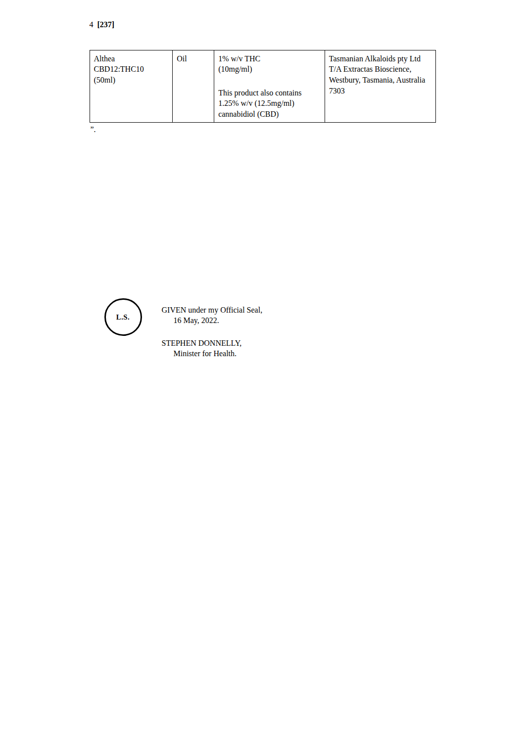4[237]
| Althea CBD12:THC10 (50ml) | Oil | 1% w/v THC (10mg/ml) This product also contains 1.25% w/v (12.5mg/ml) cannabidiol (CBD) | Tasmanian Alkaloids pty Ltd T/A Extractas Bioscience, Westbury, Tasmania, Australia 7303 |
”.
L.S.
GIVEN under my Official Seal,
16 May, 2022.
STEPHEN DONNELLY,
Minister for Health.